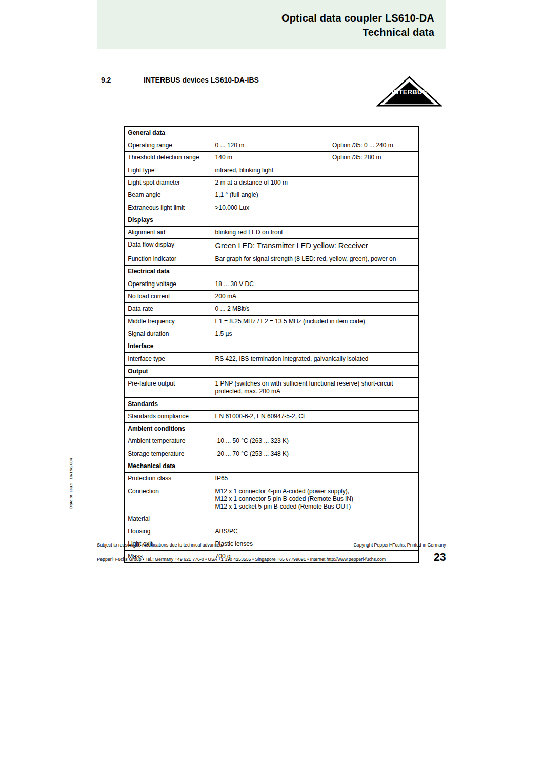Optical data coupler LS610-DA
Technical data
9.2 INTERBUS devices LS610-DA-IBS
INTERBUS
| General data |
| Operating range | 0 ... 120 m | Option /35: 0 ... 240 m |
| Threshold detection range | 140 m | Option /35: 280 m |
| Light type | infrared, blinking light |
| Light spot diameter | 2 m at a distance of 100 m |
| Beam angle | 1,1 ° (full angle) |
| Extraneous light limit | >10.000 Lux |
| Displays |
| Alignment aid | blinking red LED on front |
| Data flow display | Green LED: Transmitter LED yellow: Receiver |
| Function indicator | Bar graph for signal strength (8 LED: red, yellow, green), power on |
| Electrical data |
| Operating voltage | 18 ... 30 V DC |
| No load current | 200 mA |
| Data rate | 0 ... 2 MBit/s |
| Middle frequency | F1 = 8.25 MHz / F2 = 13.5 MHz (included in item code) |
| Signal duration | 1.5 µs |
| Interface |
| Interface type | RS 422, IBS termination integrated, galvanically isolated |
| Output |
| Pre-failure output | 1 PNP (switches on with sufficient functional reserve) short-circuit protected, max. 200 mA |
| Standards |
| Standards compliance | EN 61000-6-2, EN 60947-5-2, CE |
| Ambient conditions |
| Ambient temperature | -10 ... 50 °C (263 ... 323 K) |
| Storage temperature | -20 ... 70 °C (253 ... 348 K) |
| Mechanical data |
| Protection class | IP65 |
| Connection | M12 x 1 connector 4-pin A-coded (power supply), M12 x 1 connector 5-pin B-coded (Remote Bus IN) M12 x 1 socket 5-pin B-coded (Remote Bus OUT) |
| Material | |
| Housing | ABS/PC |
| Light exit | Plastic lenses |
| Mass | 700 g |
Date of issue 10/15/2004
Subject to reasonable modifications due to technical advances.
Copyright Pepperl+Fuchs, Printed in Germany
Pepperl+Fuchs Group • Tel.: Germany +49 621 776-0 • USA +1 330 4253555 • Singapore +65 67799091 • Internet http://www.pepperl-fuchs.com
23